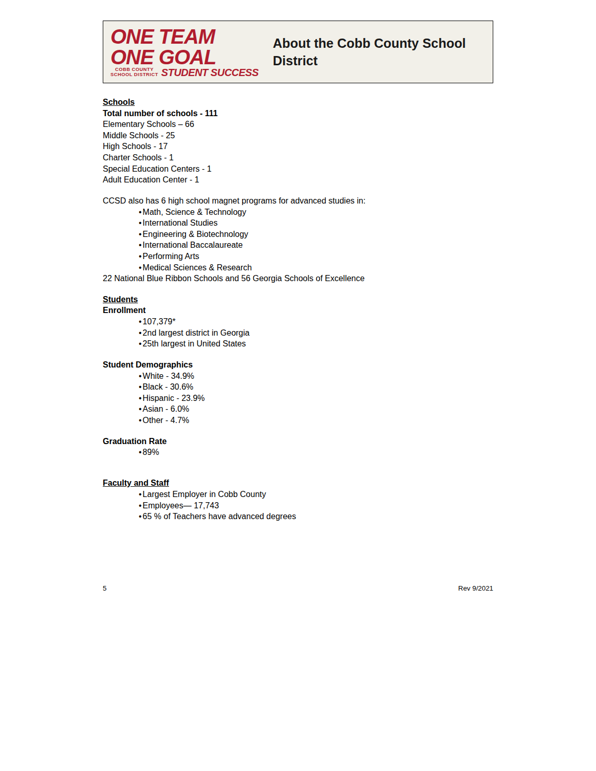ONE TEAM
ONE GOAL
COBB COUNTY
SCHOOL DISTRICT
STUDENT SUCCESS
About the Cobb County School District
Schools
Total number of schools - 111
Elementary Schools – 66
Middle Schools - 25
High Schools - 17
Charter Schools - 1
Special Education Centers - 1
Adult Education Center - 1
CCSD also has 6 high school magnet programs for advanced studies in:
Math, Science & Technology
International Studies
Engineering & Biotechnology
International Baccalaureate
Performing Arts
Medical Sciences & Research
22 National Blue Ribbon Schools and 56 Georgia Schools of Excellence
Students
Enrollment
107,379*
2nd largest district in Georgia
25th largest in United States
Student Demographics
White - 34.9%
Black - 30.6%
Hispanic - 23.9%
Asian - 6.0%
Other - 4.7%
Graduation Rate
89%
Faculty and Staff
Largest Employer in Cobb County
Employees— 17,743
65 % of Teachers have advanced degrees
5 Rev 9/2021